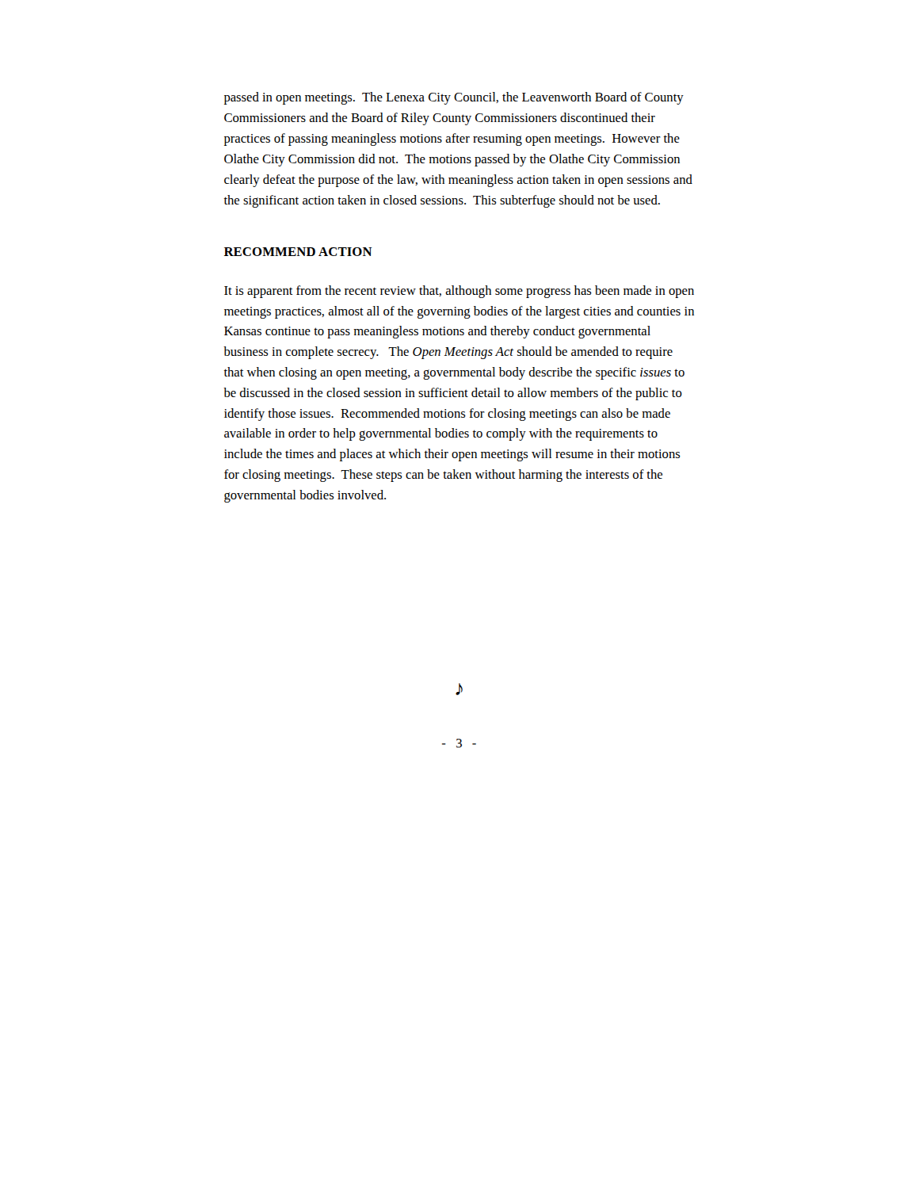passed in open meetings. The Lenexa City Council, the Leavenworth Board of County Commissioners and the Board of Riley County Commissioners discontinued their practices of passing meaningless motions after resuming open meetings. However the Olathe City Commission did not. The motions passed by the Olathe City Commission clearly defeat the purpose of the law, with meaningless action taken in open sessions and the significant action taken in closed sessions. This subterfuge should not be used.
RECOMMEND ACTION
It is apparent from the recent review that, although some progress has been made in open meetings practices, almost all of the governing bodies of the largest cities and counties in Kansas continue to pass meaningless motions and thereby conduct governmental business in complete secrecy. The Open Meetings Act should be amended to require that when closing an open meeting, a governmental body describe the specific issues to be discussed in the closed session in sufficient detail to allow members of the public to identify those issues. Recommended motions for closing meetings can also be made available in order to help governmental bodies to comply with the requirements to include the times and places at which their open meetings will resume in their motions for closing meetings. These steps can be taken without harming the interests of the governmental bodies involved.
♪
- 3 -